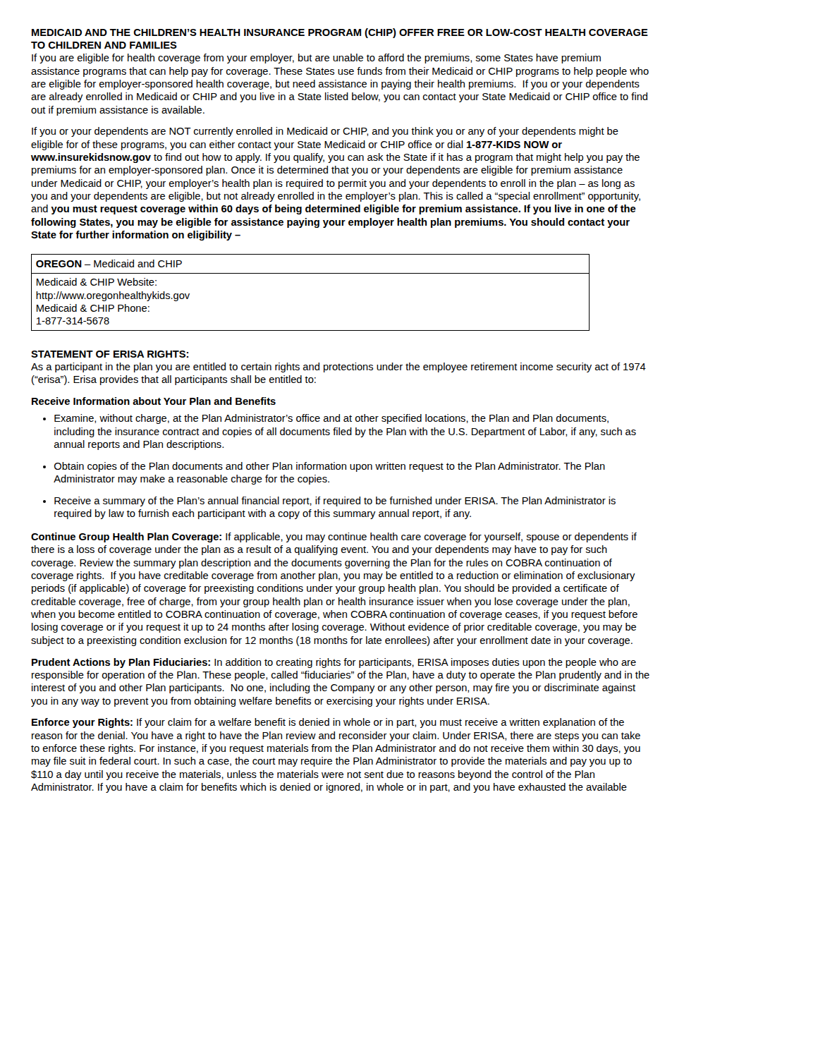MEDICAID AND THE CHILDREN’S HEALTH INSURANCE PROGRAM (CHIP) OFFER FREE OR LOW-COST HEALTH COVERAGE TO CHILDREN AND FAMILIES
If you are eligible for health coverage from your employer, but are unable to afford the premiums, some States have premium assistance programs that can help pay for coverage. These States use funds from their Medicaid or CHIP programs to help people who are eligible for employer-sponsored health coverage, but need assistance in paying their health premiums. If you or your dependents are already enrolled in Medicaid or CHIP and you live in a State listed below, you can contact your State Medicaid or CHIP office to find out if premium assistance is available.
If you or your dependents are NOT currently enrolled in Medicaid or CHIP, and you think you or any of your dependents might be eligible for of these programs, you can either contact your State Medicaid or CHIP office or dial 1-877-KIDS NOW or www.insurekidsnow.gov to find out how to apply. If you qualify, you can ask the State if it has a program that might help you pay the premiums for an employer-sponsored plan. Once it is determined that you or your dependents are eligible for premium assistance under Medicaid or CHIP, your employer’s health plan is required to permit you and your dependents to enroll in the plan – as long as you and your dependents are eligible, but not already enrolled in the employer’s plan. This is called a “special enrollment” opportunity, and you must request coverage within 60 days of being determined eligible for premium assistance. If you live in one of the following States, you may be eligible for assistance paying your employer health plan premiums. You should contact your State for further information on eligibility –
| OREGON – Medicaid and CHIP |
| Medicaid & CHIP Website: http://www.oregonhealthykids.gov Medicaid & CHIP Phone: 1-877-314-5678 |
STATEMENT OF ERISA RIGHTS:
As a participant in the plan you are entitled to certain rights and protections under the employee retirement income security act of 1974 (“erisa”). Erisa provides that all participants shall be entitled to:
Receive Information about Your Plan and Benefits
Examine, without charge, at the Plan Administrator’s office and at other specified locations, the Plan and Plan documents, including the insurance contract and copies of all documents filed by the Plan with the U.S. Department of Labor, if any, such as annual reports and Plan descriptions.
Obtain copies of the Plan documents and other Plan information upon written request to the Plan Administrator. The Plan Administrator may make a reasonable charge for the copies.
Receive a summary of the Plan’s annual financial report, if required to be furnished under ERISA. The Plan Administrator is required by law to furnish each participant with a copy of this summary annual report, if any.
Continue Group Health Plan Coverage: If applicable, you may continue health care coverage for yourself, spouse or dependents if there is a loss of coverage under the plan as a result of a qualifying event. You and your dependents may have to pay for such coverage. Review the summary plan description and the documents governing the Plan for the rules on COBRA continuation of coverage rights. If you have creditable coverage from another plan, you may be entitled to a reduction or elimination of exclusionary periods (if applicable) of coverage for preexisting conditions under your group health plan. You should be provided a certificate of creditable coverage, free of charge, from your group health plan or health insurance issuer when you lose coverage under the plan, when you become entitled to COBRA continuation of coverage, when COBRA continuation of coverage ceases, if you request before losing coverage or if you request it up to 24 months after losing coverage. Without evidence of prior creditable coverage, you may be subject to a preexisting condition exclusion for 12 months (18 months for late enrollees) after your enrollment date in your coverage.
Prudent Actions by Plan Fiduciaries: In addition to creating rights for participants, ERISA imposes duties upon the people who are responsible for operation of the Plan. These people, called “fiduciaries” of the Plan, have a duty to operate the Plan prudently and in the interest of you and other Plan participants. No one, including the Company or any other person, may fire you or discriminate against you in any way to prevent you from obtaining welfare benefits or exercising your rights under ERISA.
Enforce your Rights: If your claim for a welfare benefit is denied in whole or in part, you must receive a written explanation of the reason for the denial. You have a right to have the Plan review and reconsider your claim. Under ERISA, there are steps you can take to enforce these rights. For instance, if you request materials from the Plan Administrator and do not receive them within 30 days, you may file suit in federal court. In such a case, the court may require the Plan Administrator to provide the materials and pay you up to $110 a day until you receive the materials, unless the materials were not sent due to reasons beyond the control of the Plan Administrator. If you have a claim for benefits which is denied or ignored, in whole or in part, and you have exhausted the available